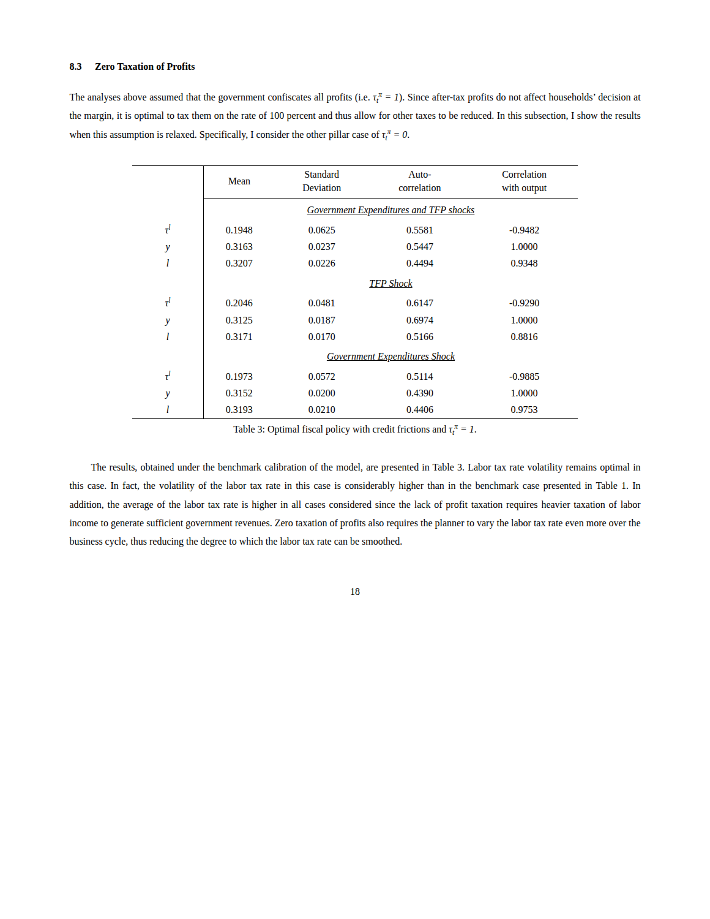8.3 Zero Taxation of Profits
The analyses above assumed that the government confiscates all profits (i.e. τtπ = 1). Since after-tax profits do not affect households’ decision at the margin, it is optimal to tax them on the rate of 100 percent and thus allow for other taxes to be reduced. In this subsection, I show the results when this assumption is relaxed. Specifically, I consider the other pillar case of τtπ = 0.
| | Mean | Standard Deviation | Auto- correlation | Correlation with output |
| --- | --- | --- | --- | --- |
| | Government Expenditures and TFP shocks |
| τ l | 0.1948 | 0.0625 | 0.5581 | -0.9482 |
| y | 0.3163 | 0.0237 | 0.5447 | 1.0000 |
| l | 0.3207 | 0.0226 | 0.4494 | 0.9348 |
| | TFP Shock |
| τ l | 0.2046 | 0.0481 | 0.6147 | -0.9290 |
| y | 0.3125 | 0.0187 | 0.6974 | 1.0000 |
| l | 0.3171 | 0.0170 | 0.5166 | 0.8816 |
| | Government Expenditures Shock |
| τ l | 0.1973 | 0.0572 | 0.5114 | -0.9885 |
| y | 0.3152 | 0.0200 | 0.4390 | 1.0000 |
| l | 0.3193 | 0.0210 | 0.4406 | 0.9753 |
Table 3: Optimal fiscal policy with credit frictions and τtπ = 1.
The results, obtained under the benchmark calibration of the model, are presented in Table 3. Labor tax rate volatility remains optimal in this case. In fact, the volatility of the labor tax rate in this case is considerably higher than in the benchmark case presented in Table 1. In addition, the average of the labor tax rate is higher in all cases considered since the lack of profit taxation requires heavier taxation of labor income to generate sufficient government revenues. Zero taxation of profits also requires the planner to vary the labor tax rate even more over the business cycle, thus reducing the degree to which the labor tax rate can be smoothed.
18